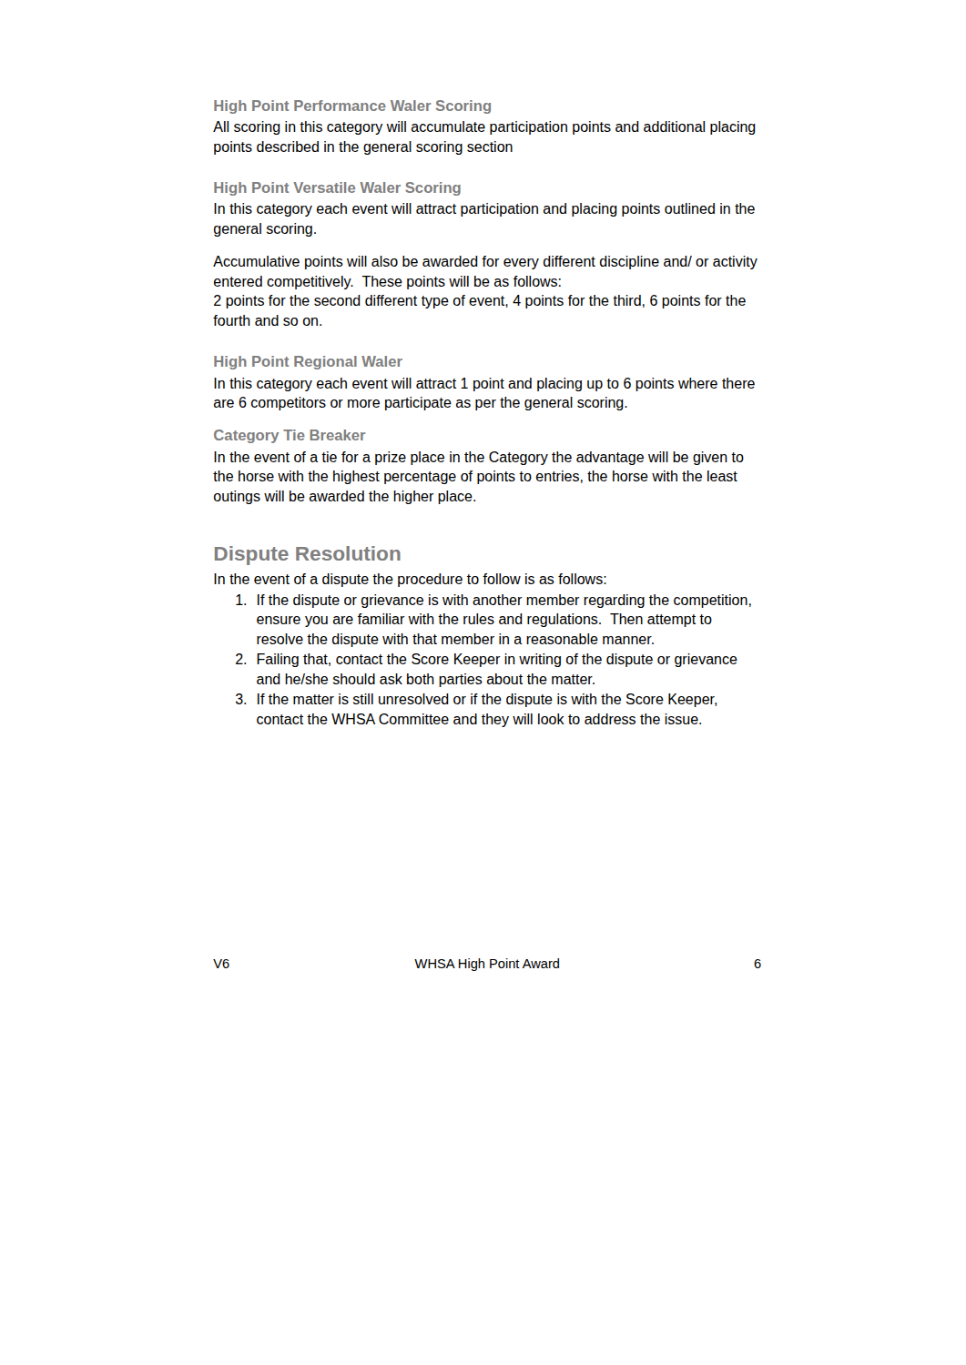High Point Performance Waler Scoring
All scoring in this category will accumulate participation points and additional placing points described in the general scoring section
High Point Versatile Waler Scoring
In this category each event will attract participation and placing points outlined in the general scoring.
Accumulative points will also be awarded for every different discipline and/ or activity entered competitively. These points will be as follows:
2 points for the second different type of event, 4 points for the third, 6 points for the fourth and so on.
High Point Regional Waler
In this category each event will attract 1 point and placing up to 6 points where there are 6 competitors or more participate as per the general scoring.
Category Tie Breaker
In the event of a tie for a prize place in the Category the advantage will be given to the horse with the highest percentage of points to entries, the horse with the least outings will be awarded the higher place.
Dispute Resolution
In the event of a dispute the procedure to follow is as follows:
If the dispute or grievance is with another member regarding the competition, ensure you are familiar with the rules and regulations. Then attempt to resolve the dispute with that member in a reasonable manner.
Failing that, contact the Score Keeper in writing of the dispute or grievance and he/she should ask both parties about the matter.
If the matter is still unresolved or if the dispute is with the Score Keeper, contact the WHSA Committee and they will look to address the issue.
| V6 | WHSA High Point Award | 6 |